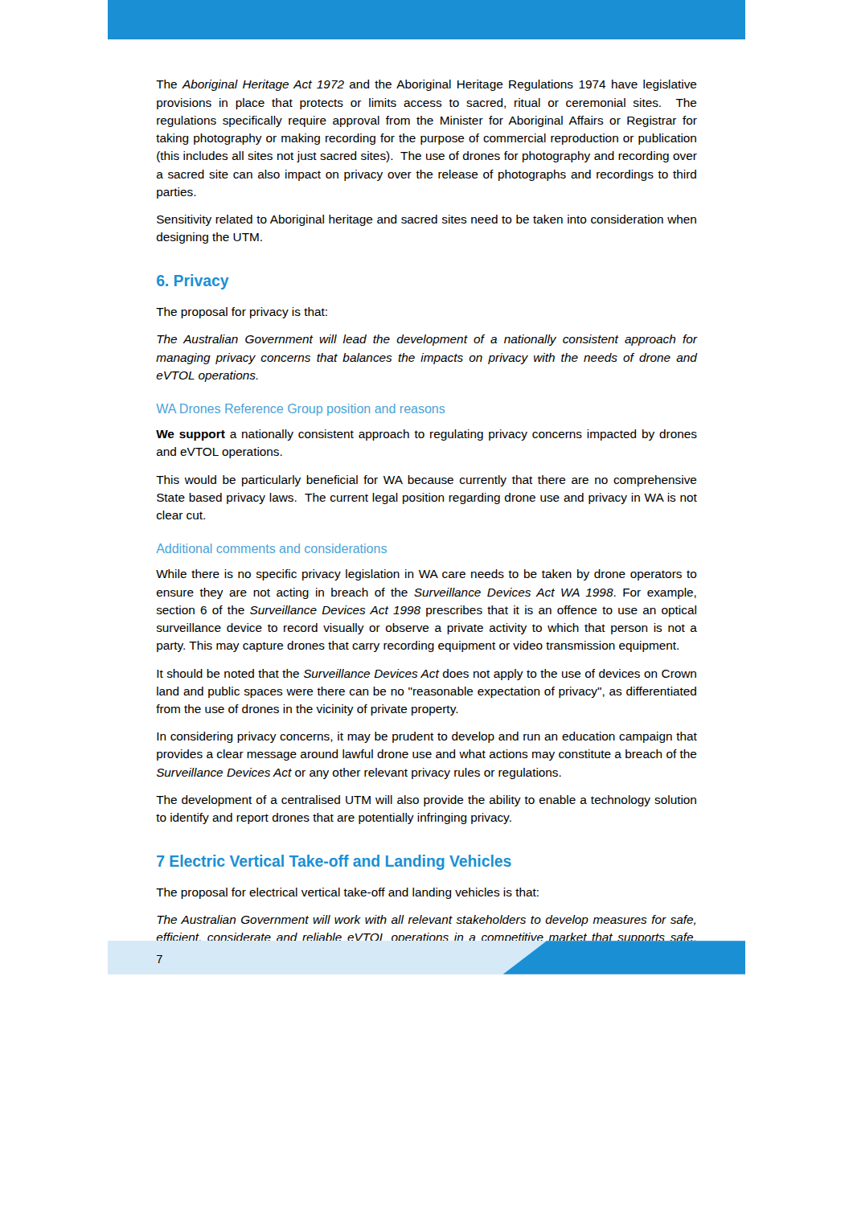The Aboriginal Heritage Act 1972 and the Aboriginal Heritage Regulations 1974 have legislative provisions in place that protects or limits access to sacred, ritual or ceremonial sites. The regulations specifically require approval from the Minister for Aboriginal Affairs or Registrar for taking photography or making recording for the purpose of commercial reproduction or publication (this includes all sites not just sacred sites). The use of drones for photography and recording over a sacred site can also impact on privacy over the release of photographs and recordings to third parties.
Sensitivity related to Aboriginal heritage and sacred sites need to be taken into consideration when designing the UTM.
6. Privacy
The proposal for privacy is that:
The Australian Government will lead the development of a nationally consistent approach for managing privacy concerns that balances the impacts on privacy with the needs of drone and eVTOL operations.
WA Drones Reference Group position and reasons
We support a nationally consistent approach to regulating privacy concerns impacted by drones and eVTOL operations.
This would be particularly beneficial for WA because currently that there are no comprehensive State based privacy laws. The current legal position regarding drone use and privacy in WA is not clear cut.
Additional comments and considerations
While there is no specific privacy legislation in WA care needs to be taken by drone operators to ensure they are not acting in breach of the Surveillance Devices Act WA 1998. For example, section 6 of the Surveillance Devices Act 1998 prescribes that it is an offence to use an optical surveillance device to record visually or observe a private activity to which that person is not a party. This may capture drones that carry recording equipment or video transmission equipment.
It should be noted that the Surveillance Devices Act does not apply to the use of devices on Crown land and public spaces were there can be no "reasonable expectation of privacy", as differentiated from the use of drones in the vicinity of private property.
In considering privacy concerns, it may be prudent to develop and run an education campaign that provides a clear message around lawful drone use and what actions may constitute a breach of the Surveillance Devices Act or any other relevant privacy rules or regulations.
The development of a centralised UTM will also provide the ability to enable a technology solution to identify and report drones that are potentially infringing privacy.
7 Electric Vertical Take-off and Landing Vehicles
The proposal for electrical vertical take-off and landing vehicles is that:
The Australian Government will work with all relevant stakeholders to develop measures for safe, efficient, considerate and reliable eVTOL operations in a competitive market that supports safe, efficient and equitable access for all airspace users.
7